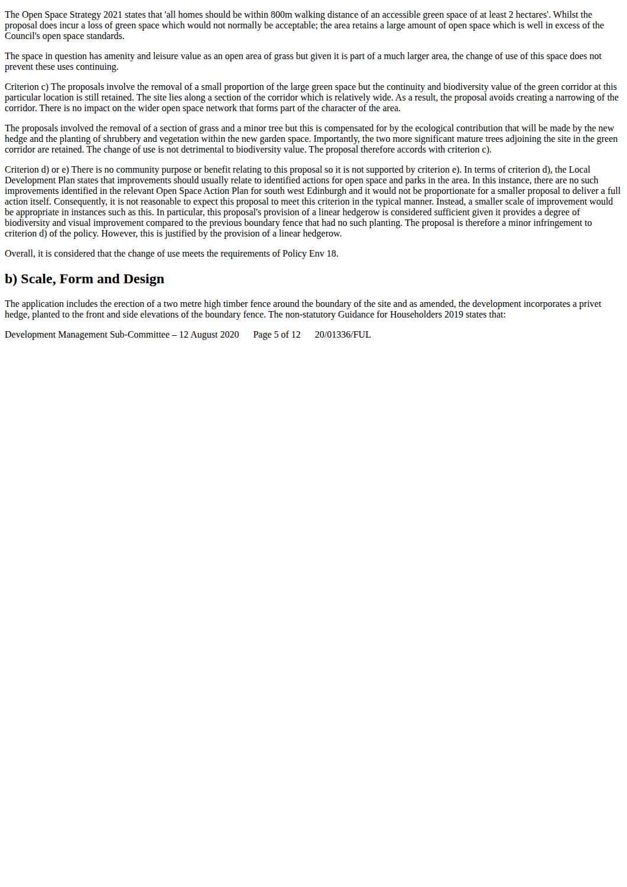The Open Space Strategy 2021 states that 'all homes should be within 800m walking distance of an accessible green space of at least 2 hectares'. Whilst the proposal does incur a loss of green space which would not normally be acceptable; the area retains a large amount of open space which is well in excess of the Council's open space standards.
The space in question has amenity and leisure value as an open area of grass but given it is part of a much larger area, the change of use of this space does not prevent these uses continuing.
Criterion c) The proposals involve the removal of a small proportion of the large green space but the continuity and biodiversity value of the green corridor at this particular location is still retained. The site lies along a section of the corridor which is relatively wide. As a result, the proposal avoids creating a narrowing of the corridor. There is no impact on the wider open space network that forms part of the character of the area.
The proposals involved the removal of a section of grass and a minor tree but this is compensated for by the ecological contribution that will be made by the new hedge and the planting of shrubbery and vegetation within the new garden space. Importantly, the two more significant mature trees adjoining the site in the green corridor are retained. The change of use is not detrimental to biodiversity value. The proposal therefore accords with criterion c).
Criterion d) or e) There is no community purpose or benefit relating to this proposal so it is not supported by criterion e). In terms of criterion d), the Local Development Plan states that improvements should usually relate to identified actions for open space and parks in the area. In this instance, there are no such improvements identified in the relevant Open Space Action Plan for south west Edinburgh and it would not be proportionate for a smaller proposal to deliver a full action itself. Consequently, it is not reasonable to expect this proposal to meet this criterion in the typical manner. Instead, a smaller scale of improvement would be appropriate in instances such as this. In particular, this proposal's provision of a linear hedgerow is considered sufficient given it provides a degree of biodiversity and visual improvement compared to the previous boundary fence that had no such planting. The proposal is therefore a minor infringement to criterion d) of the policy. However, this is justified by the provision of a linear hedgerow.
Overall, it is considered that the change of use meets the requirements of Policy Env 18.
b) Scale, Form and Design
The application includes the erection of a two metre high timber fence around the boundary of the site and as amended, the development incorporates a privet hedge, planted to the front and side elevations of the boundary fence. The non-statutory Guidance for Householders 2019 states that:
Development Management Sub-Committee – 12 August 2020 Page 5 of 12 20/01336/FUL